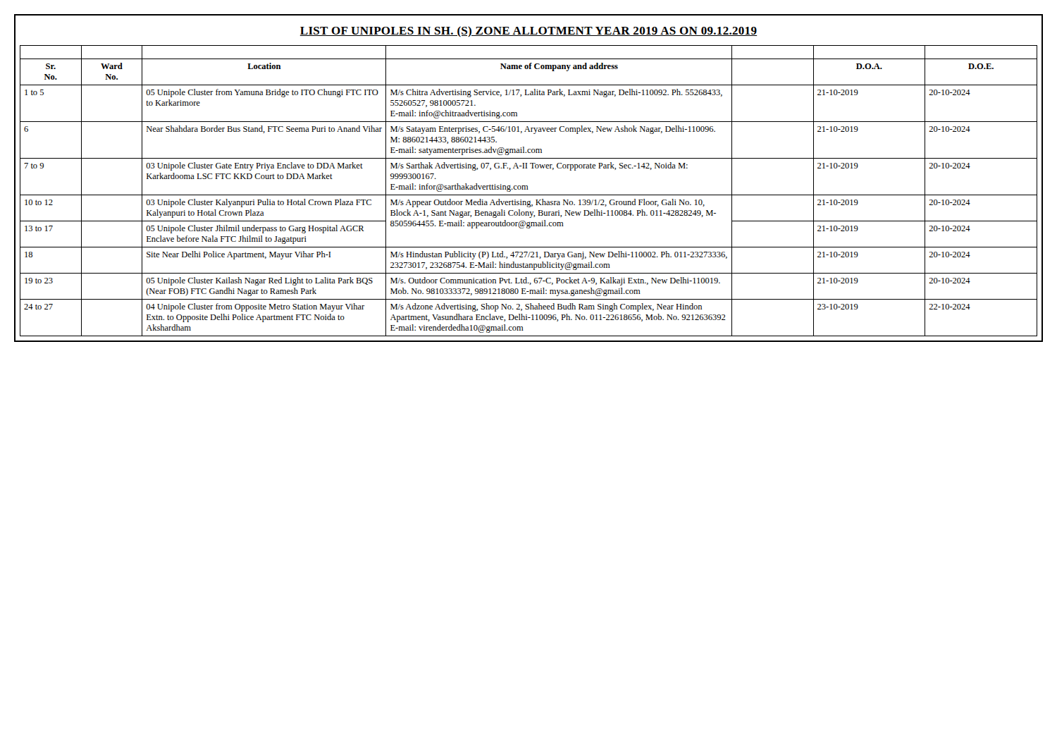LIST OF UNIPOLES IN SH. (S) ZONE ALLOTMENT YEAR 2019 AS ON 09.12.2019
| Sr. No. | Ward No. | Location | Name of Company and address | | D.O.A. | D.O.E. |
| --- | --- | --- | --- | --- | --- | --- |
| 1 to 5 | | 05 Unipole Cluster from Yamuna Bridge to ITO Chungi FTC ITO to Karkarimore | M/s Chitra Advertising Service, 1/17, Lalita Park, Laxmi Nagar, Delhi-110092. Ph. 55268433, 55260527, 9810005721. E-mail: info@chitraadvertising.com | | 21-10-2019 | 20-10-2024 |
| 6 | | Near Shahdara Border Bus Stand, FTC Seema Puri to Anand Vihar | M/s Satayam Enterprises, C-546/101, Aryaveer Complex, New Ashok Nagar, Delhi-110096. M: 8860214433, 8860214435. E-mail: satyamenterprises.adv@gmail.com | | 21-10-2019 | 20-10-2024 |
| 7 to 9 | | 03 Unipole Cluster Gate Entry Priya Enclave to DDA Market Karkardooma LSC FTC KKD Court to DDA Market | M/s Sarthak Advertising, 07, G.F., A-II Tower, Corpporate Park, Sec.-142, Noida M: 9999300167. E-mail: infor@sarthakadverttising.com | | 21-10-2019 | 20-10-2024 |
| 10 to 12 | | 03 Unipole Cluster Kalyanpuri Pulia to Hotal Crown Plaza FTC Kalyanpuri to Hotal Crown Plaza | M/s Appear Outdoor Media Advertising, Khasra No. 139/1/2, Ground Floor, Gali No. 10, Block A-1, Sant Nagar, Benagali Colony, Burari, New Delhi-110084. Ph. 011-42828249, M-8505964455. E-mail: appearoutdoor@gmail.com | | 21-10-2019 | 20-10-2024 |
| 13 to 17 | | 05 Unipole Cluster Jhilmil underpass to Garg Hospital AGCR Enclave before Nala FTC Jhilmil to Jagatpuri | | 21-10-2019 | 20-10-2024 |
| 18 | | Site Near Delhi Police Apartment, Mayur Vihar Ph-I | M/s Hindustan Publicity (P) Ltd., 4727/21, Darya Ganj, New Delhi-110002. Ph. 011-23273336, 23273017, 23268754. E-Mail: hindustanpublicity@gmail.com | | 21-10-2019 | 20-10-2024 |
| 19 to 23 | | 05 Unipole Cluster Kailash Nagar Red Light to Lalita Park BQS (Near FOB) FTC Gandhi Nagar to Ramesh Park | M/s. Outdoor Communication Pvt. Ltd., 67-C, Pocket A-9, Kalkaji Extn., New Delhi-110019. Mob. No. 9810333372, 9891218080 E-mail: mysa.ganesh@gmail.com | | 21-10-2019 | 20-10-2024 |
| 24 to 27 | | 04 Unipole Cluster from Opposite Metro Station Mayur Vihar Extn. to Opposite Delhi Police Apartment FTC Noida to Akshardham | M/s Adzone Advertising, Shop No. 2, Shaheed Budh Ram Singh Complex, Near Hindon Apartment, Vasundhara Enclave, Delhi-110096, Ph. No. 011-22618656, Mob. No. 9212636392 E-mail: virenderdedha10@gmail.com | | 23-10-2019 | 22-10-2024 |